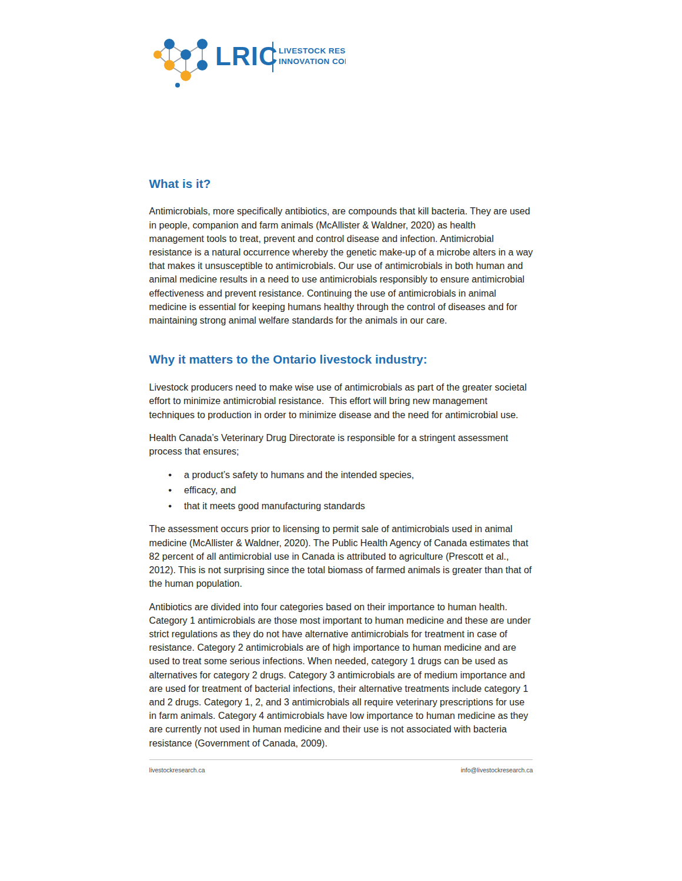LRIC LIVESTOCK RESEARCH INNOVATION CORPORATION
What is it?
Antimicrobials, more specifically antibiotics, are compounds that kill bacteria. They are used in people, companion and farm animals (McAllister & Waldner, 2020) as health management tools to treat, prevent and control disease and infection. Antimicrobial resistance is a natural occurrence whereby the genetic make-up of a microbe alters in a way that makes it unsusceptible to antimicrobials. Our use of antimicrobials in both human and animal medicine results in a need to use antimicrobials responsibly to ensure antimicrobial effectiveness and prevent resistance. Continuing the use of antimicrobials in animal medicine is essential for keeping humans healthy through the control of diseases and for maintaining strong animal welfare standards for the animals in our care.
Why it matters to the Ontario livestock industry:
Livestock producers need to make wise use of antimicrobials as part of the greater societal effort to minimize antimicrobial resistance. This effort will bring new management techniques to production in order to minimize disease and the need for antimicrobial use.
Health Canada’s Veterinary Drug Directorate is responsible for a stringent assessment process that ensures;
a product’s safety to humans and the intended species,
efficacy, and
that it meets good manufacturing standards
The assessment occurs prior to licensing to permit sale of antimicrobials used in animal medicine (McAllister & Waldner, 2020). The Public Health Agency of Canada estimates that 82 percent of all antimicrobial use in Canada is attributed to agriculture (Prescott et al., 2012). This is not surprising since the total biomass of farmed animals is greater than that of the human population.
Antibiotics are divided into four categories based on their importance to human health. Category 1 antimicrobials are those most important to human medicine and these are under strict regulations as they do not have alternative antimicrobials for treatment in case of resistance. Category 2 antimicrobials are of high importance to human medicine and are used to treat some serious infections. When needed, category 1 drugs can be used as alternatives for category 2 drugs. Category 3 antimicrobials are of medium importance and are used for treatment of bacterial infections, their alternative treatments include category 1 and 2 drugs. Category 1, 2, and 3 antimicrobials all require veterinary prescriptions for use in farm animals. Category 4 antimicrobials have low importance to human medicine as they are currently not used in human medicine and their use is not associated with bacteria resistance (Government of Canada, 2009).
livestockresearch.ca info@livestockresearch.ca